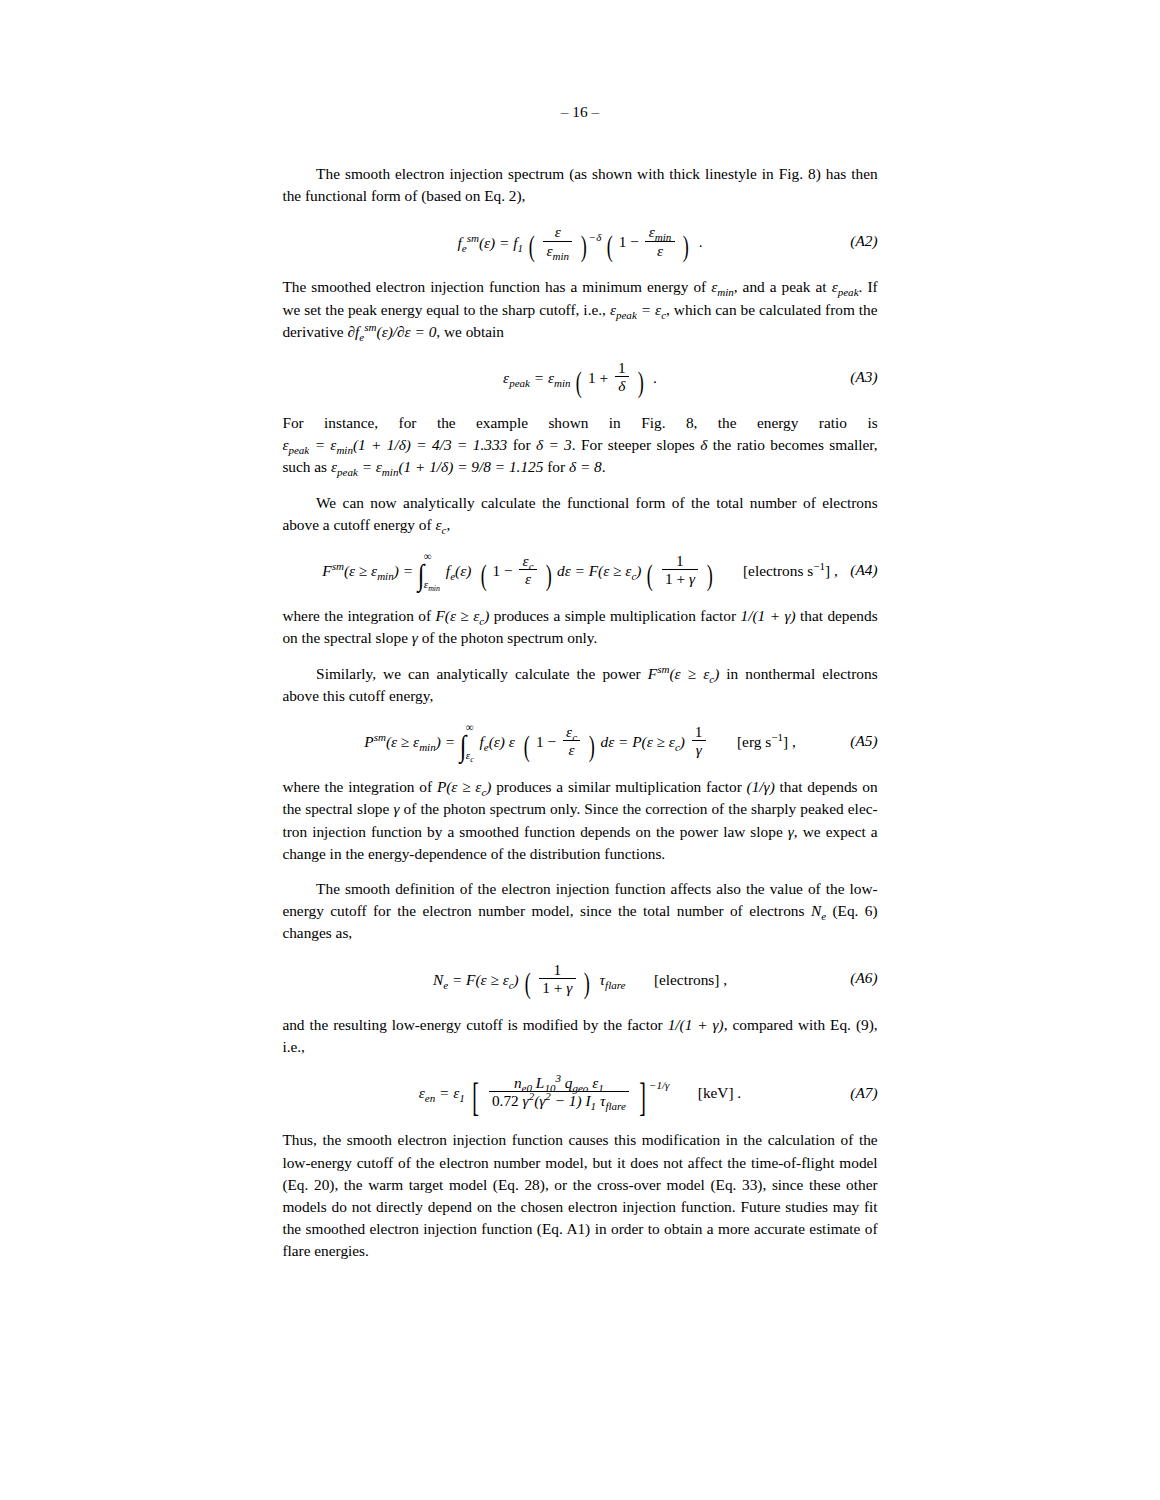– 16 –
The smooth electron injection spectrum (as shown with thick linestyle in Fig. 8) has then the functional form of (based on Eq. 2),
fesm(ε) = f1 ( εεmin )−δ ( 1 − εmin ε ) .
(A2)
The smoothed electron injection function has a minimum energy of εmin, and a peak at εpeak. If we set the peak energy equal to the sharp cutoff, i.e., εpeak = εc, which can be calculated from the derivative ∂fesm(ε)/∂ε = 0, we obtain
εpeak = εmin ( 1 + 1 δ ) .
(A3)
For instance, for the example shown in Fig. 8, the energy ratio is εpeak = εmin(1 + 1/δ) = 4/3 = 1.333 for δ = 3. For steeper slopes δ the ratio becomes smaller, such as εpeak = εmin(1 + 1/δ) = 9/8 = 1.125 for δ = 8.
We can now analytically calculate the functional form of the total number of electrons above a cutoff energy of εc,
Fsm(ε ≥ εmin) = ∫∞εmin fe(ε) ( 1 − εc ε ) dε = F(ε ≥ εc) ( 11 + γ ) [electrons s−1] ,
(A4)
where the integration of F(ε ≥ εc) produces a simple multiplication factor 1/(1 + γ) that depends on the spectral slope γ of the photon spectrum only.
Similarly, we can analytically calculate the power Fsm(ε ≥ εc) in nonthermal electrons above this cutoff energy,
Psm(ε ≥ εmin) = ∫∞εc fe(ε) ε ( 1 − εc ε ) dε = P(ε ≥ εc) 1 γ [erg s−1] ,
(A5)
where the integration of P(ε ≥ εc) produces a similar multiplication factor (1/γ) that depends on the spectral slope γ of the photon spectrum only. Since the correction of the sharply peaked electron injection function by a smoothed function depends on the power law slope γ, we expect a change in the energy-dependence of the distribution functions.
The smooth definition of the electron injection function affects also the value of the low-energy cutoff for the electron number model, since the total number of electrons Ne (Eq. 6) changes as,
Ne = F(ε ≥ εc) ( 11 + γ ) τflare [electrons] ,
(A6)
and the resulting low-energy cutoff is modified by the factor 1/(1 + γ), compared with Eq. (9), i.e.,
εen = ε1 [ ne0 L103 qgeo ε1 0.72 γ2(γ2 − 1) I1 τflare ]−1/γ [keV] .
(A7)
Thus, the smooth electron injection function causes this modification in the calculation of the low-energy cutoff of the electron number model, but it does not affect the time-of-flight model (Eq. 20), the warm target model (Eq. 28), or the cross-over model (Eq. 33), since these other models do not directly depend on the chosen electron injection function. Future studies may fit the smoothed electron injection function (Eq. A1) in order to obtain a more accurate estimate of flare energies.